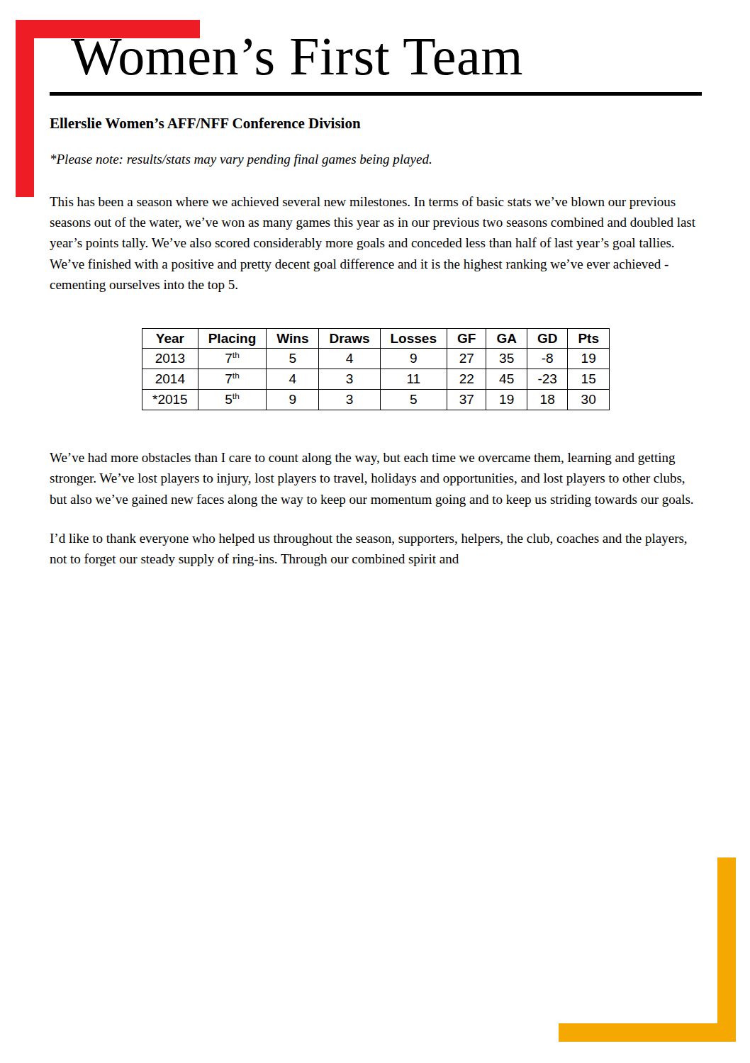Women’s First Team
Ellerslie Women’s AFF/NFF Conference Division
*Please note: results/stats may vary pending final games being played.
This has been a season where we achieved several new milestones. In terms of basic stats we’ve blown our previous seasons out of the water, we’ve won as many games this year as in our previous two seasons combined and doubled last year’s points tally. We’ve also scored considerably more goals and conceded less than half of last year’s goal tallies. We’ve finished with a positive and pretty decent goal difference and it is the highest ranking we’ve ever achieved - cementing ourselves into the top 5.
| Year | Placing | Wins | Draws | Losses | GF | GA | GD | Pts |
| --- | --- | --- | --- | --- | --- | --- | --- | --- |
| 2013 | 7 th | 5 | 4 | 9 | 27 | 35 | -8 | 19 |
| 2014 | 7 th | 4 | 3 | 11 | 22 | 45 | -23 | 15 |
| *2015 | 5 th | 9 | 3 | 5 | 37 | 19 | 18 | 30 |
We’ve had more obstacles than I care to count along the way, but each time we overcame them, learning and getting stronger. We’ve lost players to injury, lost players to travel, holidays and opportunities, and lost players to other clubs, but also we’ve gained new faces along the way to keep our momentum going and to keep us striding towards our goals.
I’d like to thank everyone who helped us throughout the season, supporters, helpers, the club, coaches and the players, not to forget our steady supply of ring-ins. Through our combined spirit and